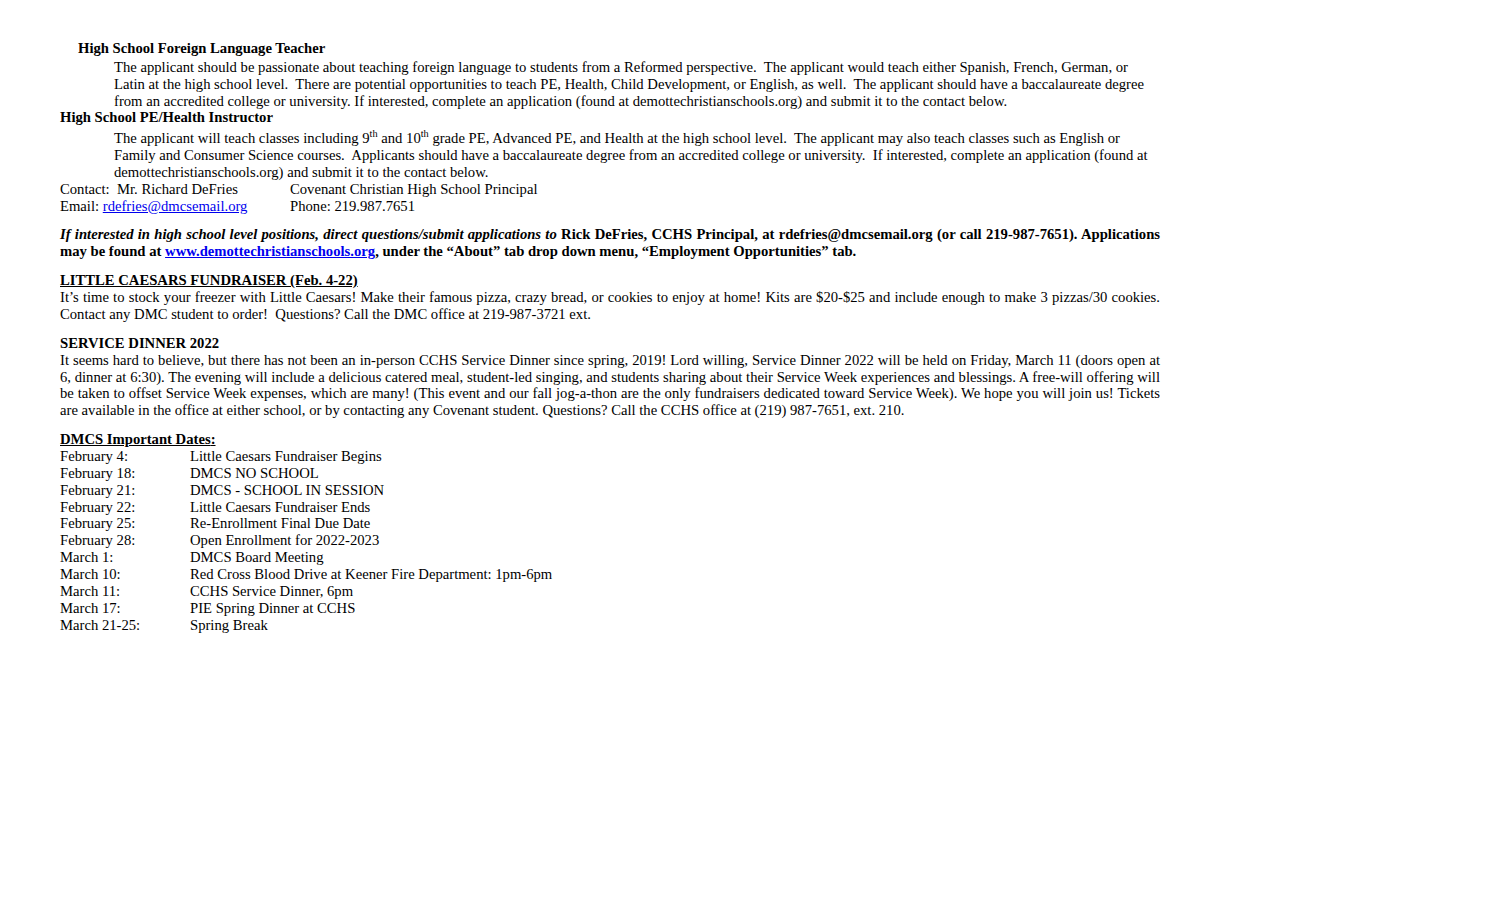High School Foreign Language Teacher
The applicant should be passionate about teaching foreign language to students from a Reformed perspective. The applicant would teach either Spanish, French, German, or Latin at the high school level. There are potential opportunities to teach PE, Health, Child Development, or English, as well. The applicant should have a baccalaureate degree from an accredited college or university. If interested, complete an application (found at demottechristianschools.org) and submit it to the contact below.
High School PE/Health Instructor
The applicant will teach classes including 9th and 10th grade PE, Advanced PE, and Health at the high school level. The applicant may also teach classes such as English or Family and Consumer Science courses. Applicants should have a baccalaureate degree from an accredited college or university. If interested, complete an application (found at demottechristianschools.org) and submit it to the contact below.
| Contact: Mr. Richard DeFries | Covenant Christian High School Principal |
| Email: rdefries@dmcsemail.org | Phone: 219.987.7651 |
If interested in high school level positions, direct questions/submit applications to Rick DeFries, CCHS Principal, at rdefries@dmcsemail.org (or call 219-987-7651). Applications may be found at www.demottechristianschools.org, under the “About” tab drop down menu, “Employment Opportunities” tab.
LITTLE CAESARS FUNDRAISER (Feb. 4-22)
It’s time to stock your freezer with Little Caesars! Make their famous pizza, crazy bread, or cookies to enjoy at home! Kits are $20-$25 and include enough to make 3 pizzas/30 cookies. Contact any DMC student to order! Questions? Call the DMC office at 219-987-3721 ext.
SERVICE DINNER 2022
It seems hard to believe, but there has not been an in-person CCHS Service Dinner since spring, 2019! Lord willing, Service Dinner 2022 will be held on Friday, March 11 (doors open at 6, dinner at 6:30). The evening will include a delicious catered meal, student-led singing, and students sharing about their Service Week experiences and blessings. A free-will offering will be taken to offset Service Week expenses, which are many! (This event and our fall jog-a-thon are the only fundraisers dedicated toward Service Week). We hope you will join us! Tickets are available in the office at either school, or by contacting any Covenant student. Questions? Call the CCHS office at (219) 987-7651, ext. 210.
DMCS Important Dates:
| February 4: | Little Caesars Fundraiser Begins |
| February 18: | DMCS NO SCHOOL |
| February 21: | DMCS - SCHOOL IN SESSION |
| February 22: | Little Caesars Fundraiser Ends |
| February 25: | Re-Enrollment Final Due Date |
| February 28: | Open Enrollment for 2022-2023 |
| March 1: | DMCS Board Meeting |
| March 10: | Red Cross Blood Drive at Keener Fire Department: 1pm-6pm |
| March 11: | CCHS Service Dinner, 6pm |
| March 17: | PIE Spring Dinner at CCHS |
| March 21-25: | Spring Break |